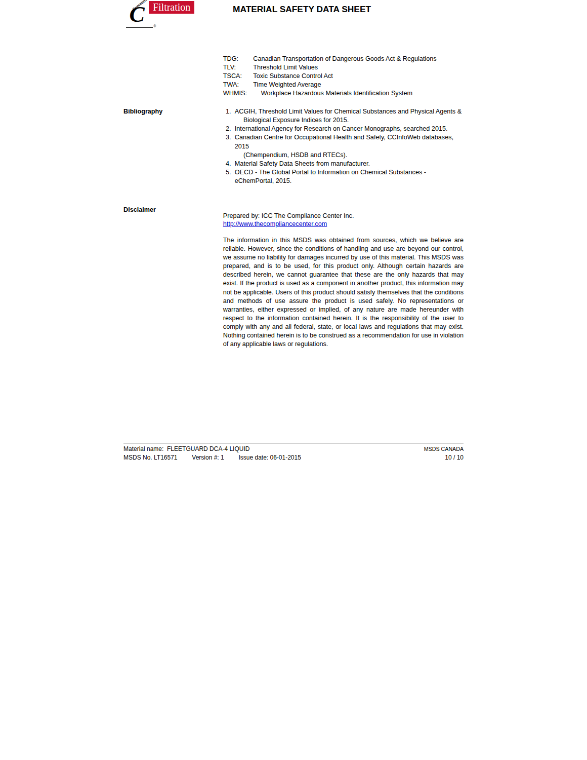C
Cummins
Filtration
®
MATERIAL SAFETY DATA SHEET
TDG: Canadian Transportation of Dangerous Goods Act & Regulations
TLV: Threshold Limit Values
TSCA: Toxic Substance Control Act
TWA: Time Weighted Average
WHMIS: Workplace Hazardous Materials Identification System
Bibliography
ACGIH, Threshold Limit Values for Chemical Substances and Physical Agents &Biological Exposure Indices for 2015.
International Agency for Research on Cancer Monographs, searched 2015.
Canadian Centre for Occupational Health and Safety, CCInfoWeb databases, 2015(Chempendium, HSDB and RTECs).
Material Safety Data Sheets from manufacturer.
OECD - The Global Portal to Information on Chemical Substances - eChemPortal, 2015.
Disclaimer
Prepared by: ICC The Compliance Center Inc.
http://www.thecompliancecenter.com
The information in this MSDS was obtained from sources, which we believe are reliable. However, since the conditions of handling and use are beyond our control, we assume no liability for damages incurred by use of this material. This MSDS was prepared, and is to be used, for this product only. Although certain hazards are described herein, we cannot guarantee that these are the only hazards that may exist. If the product is used as a component in another product, this information may not be applicable. Users of this product should satisfy themselves that the conditions and methods of use assure the product is used safely. No representations or warranties, either expressed or implied, of any nature are made hereunder with respect to the information contained herein. It is the responsibility of the user to comply with any and all federal, state, or local laws and regulations that may exist. Nothing contained herein is to be construed as a recommendation for use in violation of any applicable laws or regulations.
Material name: FLEETGUARD DCA-4 LIQUID
MSDS No. LT16571 Version #: 1 Issue date: 06-01-2015
MSDS CANADA
10 / 10